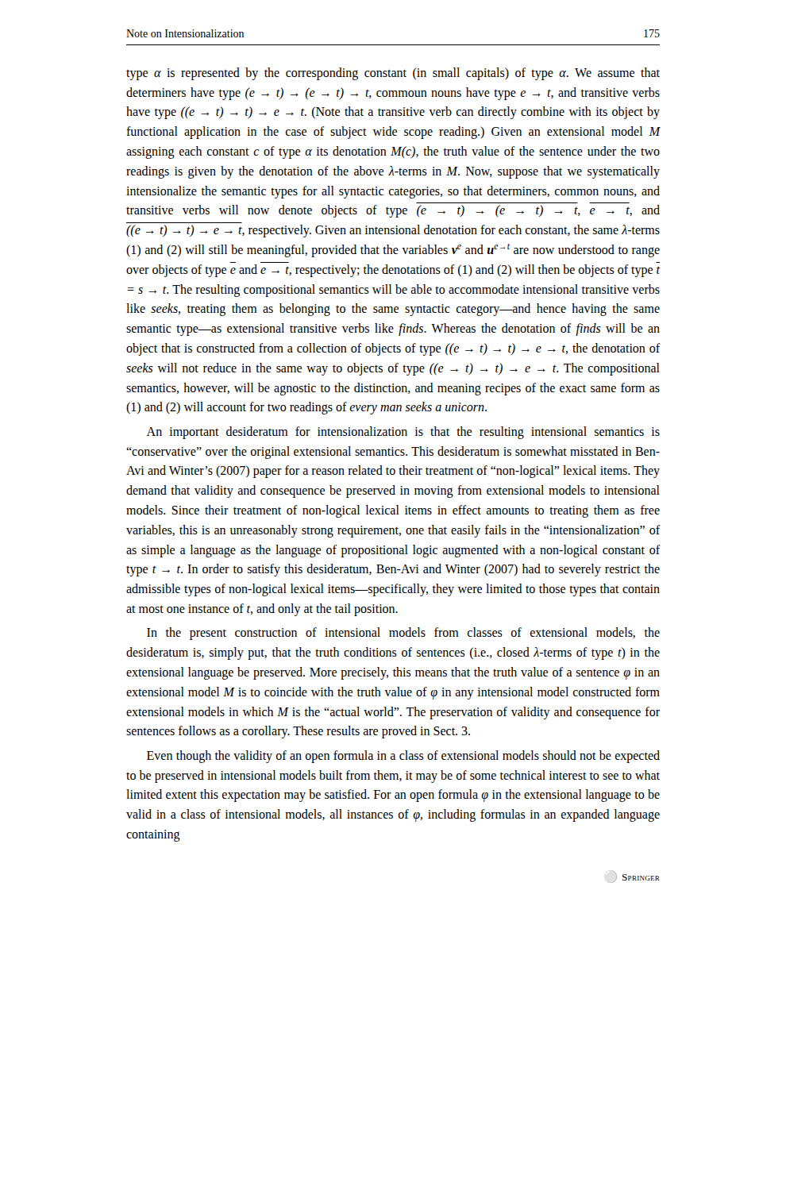Note on Intensionalization 175
type α is represented by the corresponding constant (in small capitals) of type α. We assume that determiners have type (e → t) → (e → t) → t, commoun nouns have type e → t, and transitive verbs have type ((e → t) → t) → e → t. (Note that a transitive verb can directly combine with its object by functional application in the case of subject wide scope reading.) Given an extensional model M assigning each constant c of type α its denotation M(c), the truth value of the sentence under the two readings is given by the denotation of the above λ-terms in M. Now, suppose that we systematically intensionalize the semantic types for all syntactic categories, so that determiners, common nouns, and transitive verbs will now denote objects of type (e → t) → (e → t) → t, e → t, and ((e → t) → t) → e → t, respectively. Given an intensional denotation for each constant, the same λ-terms (1) and (2) will still be meaningful, provided that the variables ve and ue→t are now understood to range over objects of type e and e → t, respectively; the denotations of (1) and (2) will then be objects of type t = s → t. The resulting compositional semantics will be able to accommodate intensional transitive verbs like seeks, treating them as belonging to the same syntactic category—and hence having the same semantic type—as extensional transitive verbs like finds. Whereas the denotation of finds will be an object that is constructed from a collection of objects of type ((e → t) → t) → e → t, the denotation of seeks will not reduce in the same way to objects of type ((e → t) → t) → e → t. The compositional semantics, however, will be agnostic to the distinction, and meaning recipes of the exact same form as (1) and (2) will account for two readings of every man seeks a unicorn.
An important desideratum for intensionalization is that the resulting intensional semantics is “conservative” over the original extensional semantics. This desideratum is somewhat misstated in Ben-Avi and Winter’s (2007) paper for a reason related to their treatment of “non-logical” lexical items. They demand that validity and consequence be preserved in moving from extensional models to intensional models. Since their treatment of non-logical lexical items in effect amounts to treating them as free variables, this is an unreasonably strong requirement, one that easily fails in the “intensionalization” of as simple a language as the language of propositional logic augmented with a non-logical constant of type t → t. In order to satisfy this desideratum, Ben-Avi and Winter (2007) had to severely restrict the admissible types of non-logical lexical items—specifically, they were limited to those types that contain at most one instance of t, and only at the tail position.
In the present construction of intensional models from classes of extensional models, the desideratum is, simply put, that the truth conditions of sentences (i.e., closed λ-terms of type t) in the extensional language be preserved. More precisely, this means that the truth value of a sentence φ in an extensional model M is to coincide with the truth value of φ in any intensional model constructed form extensional models in which M is the “actual world”. The preservation of validity and consequence for sentences follows as a corollary. These results are proved in Sect. 3.
Even though the validity of an open formula in a class of extensional models should not be expected to be preserved in intensional models built from them, it may be of some technical interest to see to what limited extent this expectation may be satisfied. For an open formula φ in the extensional language to be valid in a class of intensional models, all instances of φ, including formulas in an expanded language containing
⚪Springer